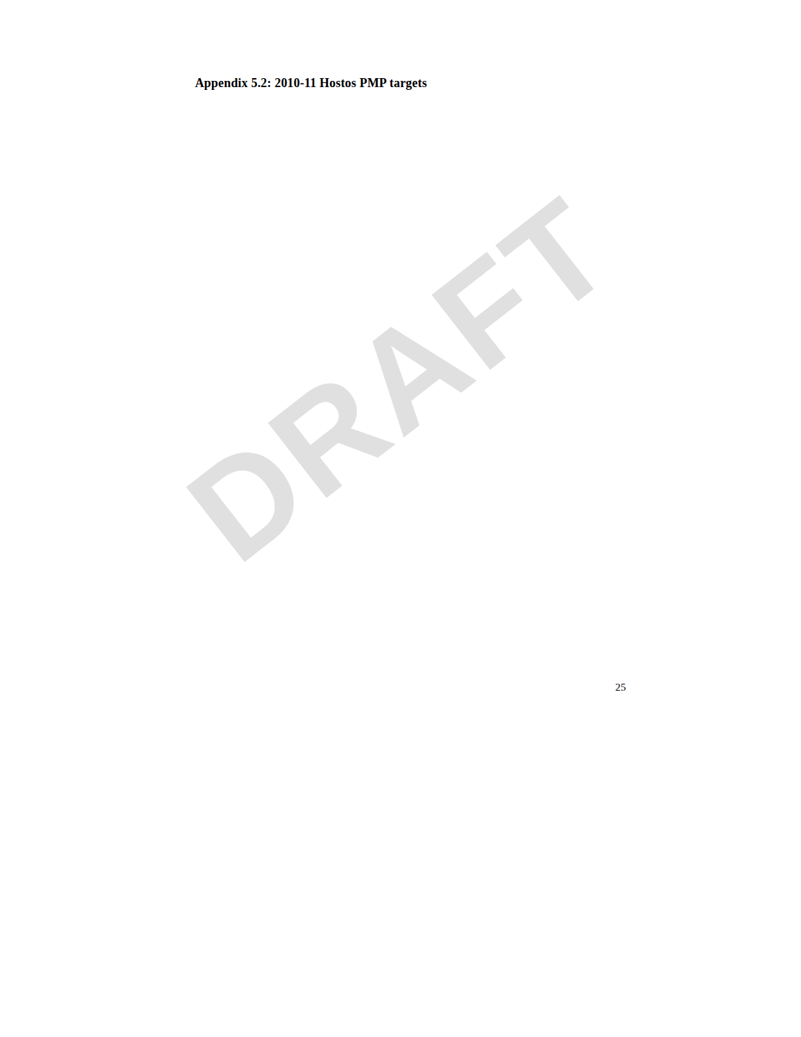DRAFT
Appendix 5.2: 2010-11 Hostos PMP targets
25